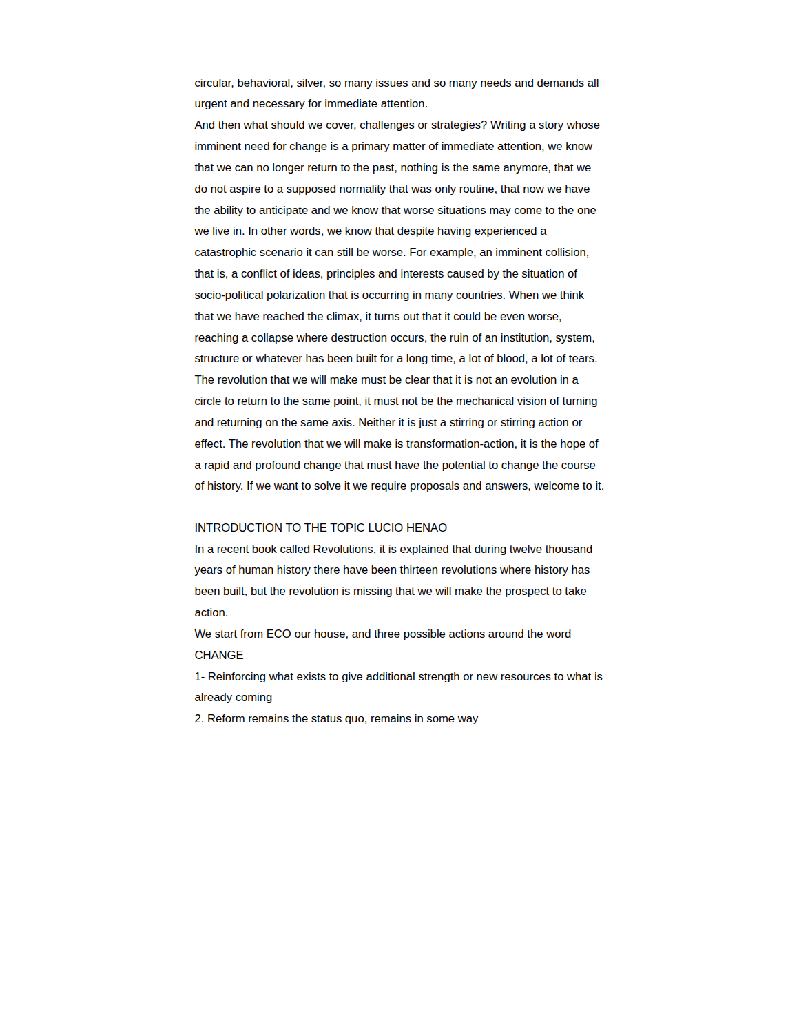circular, behavioral, silver, so many issues and so many needs and demands all urgent and necessary for immediate attention.
And then what should we cover, challenges or strategies? Writing a story whose imminent need for change is a primary matter of immediate attention, we know that we can no longer return to the past, nothing is the same anymore, that we do not aspire to a supposed normality that was only routine, that now we have the ability to anticipate and we know that worse situations may come to the one we live in. In other words, we know that despite having experienced a catastrophic scenario it can still be worse. For example, an imminent collision, that is, a conflict of ideas, principles and interests caused by the situation of socio-political polarization that is occurring in many countries. When we think that we have reached the climax, it turns out that it could be even worse, reaching a collapse where destruction occurs, the ruin of an institution, system, structure or whatever has been built for a long time, a lot of blood, a lot of tears.
The revolution that we will make must be clear that it is not an evolution in a circle to return to the same point, it must not be the mechanical vision of turning and returning on the same axis. Neither it is just a stirring or stirring action or effect. The revolution that we will make is transformation-action, it is the hope of a rapid and profound change that must have the potential to change the course of history. If we want to solve it we require proposals and answers, welcome to it.
INTRODUCTION TO THE TOPIC LUCIO HENAO
In a recent book called Revolutions, it is explained that during twelve thousand years of human history there have been thirteen revolutions where history has been built, but the revolution is missing that we will make the prospect to take action.
We start from ECO our house, and three possible actions around the word CHANGE
1- Reinforcing what exists to give additional strength or new resources to what is already coming
2. Reform remains the status quo, remains in some way